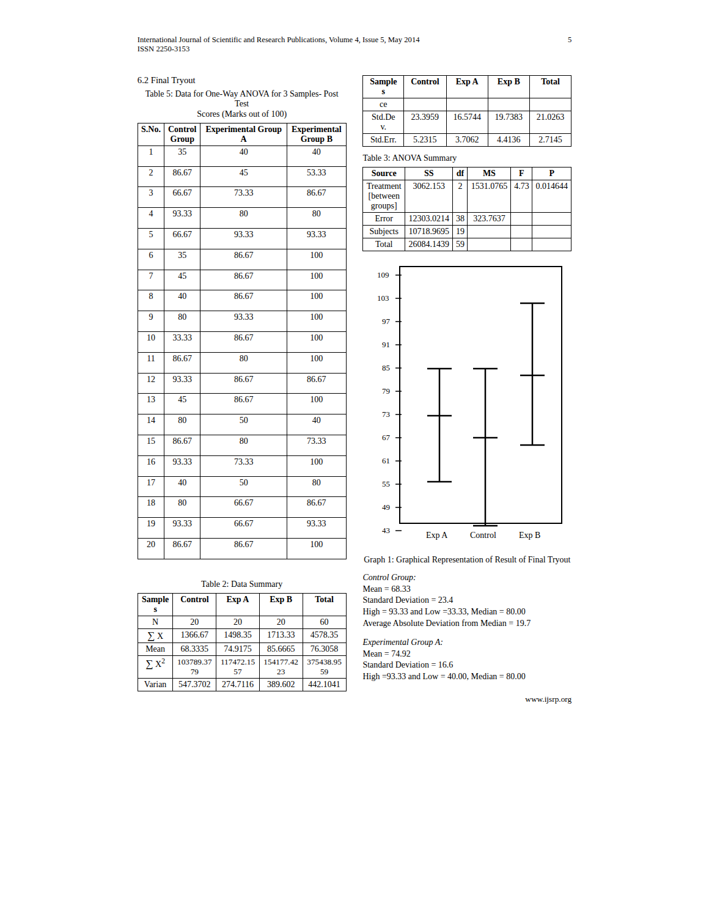International Journal of Scientific and Research Publications, Volume 4, Issue 5, May 2014
ISSN 2250-3153 5
6.2 Final Tryout
Table 5: Data for One-Way ANOVA for 3 Samples- Post Test
Scores (Marks out of 100)
| S.No. | Control Group | Experimental Group A | Experimental Group B |
| --- | --- | --- | --- |
| 1 | 35 | 40 | 40 |
| 2 | 86.67 | 45 | 53.33 |
| 3 | 66.67 | 73.33 | 86.67 |
| 4 | 93.33 | 80 | 80 |
| 5 | 66.67 | 93.33 | 93.33 |
| 6 | 35 | 86.67 | 100 |
| 7 | 45 | 86.67 | 100 |
| 8 | 40 | 86.67 | 100 |
| 9 | 80 | 93.33 | 100 |
| 10 | 33.33 | 86.67 | 100 |
| 11 | 86.67 | 80 | 100 |
| 12 | 93.33 | 86.67 | 86.67 |
| 13 | 45 | 86.67 | 100 |
| 14 | 80 | 50 | 40 |
| 15 | 86.67 | 80 | 73.33 |
| 16 | 93.33 | 73.33 | 100 |
| 17 | 40 | 50 | 80 |
| 18 | 80 | 66.67 | 86.67 |
| 19 | 93.33 | 66.67 | 93.33 |
| 20 | 86.67 | 86.67 | 100 |
Table 2: Data Summary
| Sample s | Control | Exp A | Exp B | Total |
| --- | --- | --- | --- | --- |
| N | 20 | 20 | 20 | 60 |
| ∑ X | 1366.67 | 1498.35 | 1713.33 | 4578.35 |
| Mean | 68.3335 | 74.9175 | 85.6665 | 76.3058 |
| ∑ X 2 | 103789.37 79 | 117472.15 57 | 154177.42 23 | 375438.95 59 |
| Varian | 547.3702 | 274.7116 | 389.602 | 442.1041 |
| Sample s | Control | Exp A | Exp B | Total |
| --- | --- | --- | --- | --- |
| ce | | | | |
| Std.De v. | 23.3959 | 16.5744 | 19.7383 | 21.0263 |
| Std.Err. | 5.2315 | 3.7062 | 4.4136 | 2.7145 |
Table 3: ANOVA Summary
| Source | SS | df | MS | F | P |
| --- | --- | --- | --- | --- | --- |
| Treatment [between groups] | 3062.153 | 2 | 1531.0765 | 4.73 | 0.014644 |
| Error | 12303.0214 | 38 | 323.7637 | | |
| Subjects | 10718.9695 | 19 | | | |
| Total | 26084.1439 | 59 | | | |
109 103 97 91 85 79 73 67 61 55 49 43 Exp A Control Exp B
Graph 1: Graphical Representation of Result of Final Tryout
Control Group:
Mean = 68.33
Standard Deviation = 23.4
High = 93.33 and Low =33.33, Median = 80.00
Average Absolute Deviation from Median = 19.7
Experimental Group A:
Mean = 74.92
Standard Deviation = 16.6
High =93.33 and Low = 40.00, Median = 80.00
www.ijsrp.org